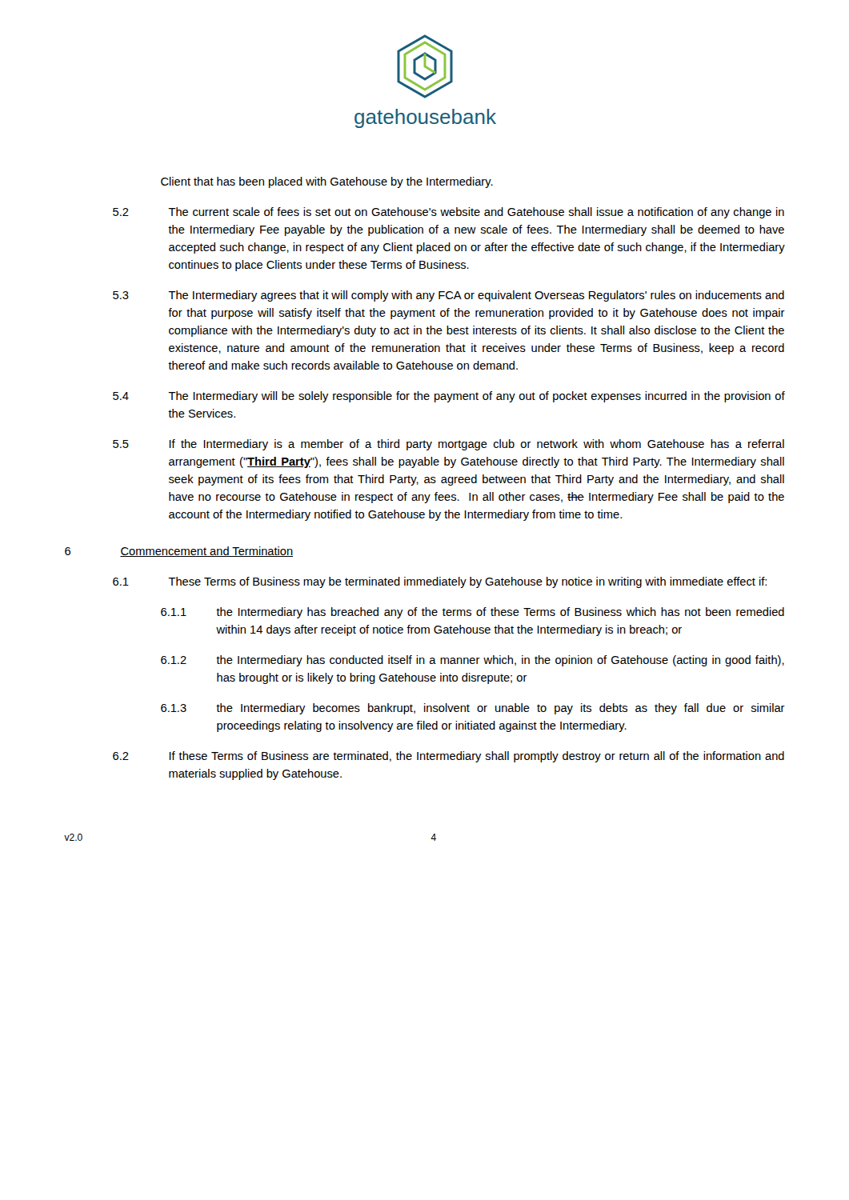gatehousebank
Client that has been placed with Gatehouse by the Intermediary.
5.2
The current scale of fees is set out on Gatehouse's website and Gatehouse shall issue a notification of any change in the Intermediary Fee payable by the publication of a new scale of fees. The Intermediary shall be deemed to have accepted such change, in respect of any Client placed on or after the effective date of such change, if the Intermediary continues to place Clients under these Terms of Business.
5.3
The Intermediary agrees that it will comply with any FCA or equivalent Overseas Regulators' rules on inducements and for that purpose will satisfy itself that the payment of the remuneration provided to it by Gatehouse does not impair compliance with the Intermediary's duty to act in the best interests of its clients. It shall also disclose to the Client the existence, nature and amount of the remuneration that it receives under these Terms of Business, keep a record thereof and make such records available to Gatehouse on demand.
5.4
The Intermediary will be solely responsible for the payment of any out of pocket expenses incurred in the provision of the Services.
5.5
If the Intermediary is a member of a third party mortgage club or network with whom Gatehouse has a referral arrangement ("Third Party"), fees shall be payable by Gatehouse directly to that Third Party. The Intermediary shall seek payment of its fees from that Third Party, as agreed between that Third Party and the Intermediary, and shall have no recourse to Gatehouse in respect of any fees. In all other cases, the Intermediary Fee shall be paid to the account of the Intermediary notified to Gatehouse by the Intermediary from time to time.
6
Commencement and Termination
6.1
These Terms of Business may be terminated immediately by Gatehouse by notice in writing with immediate effect if:
6.1.1
the Intermediary has breached any of the terms of these Terms of Business which has not been remedied within 14 days after receipt of notice from Gatehouse that the Intermediary is in breach; or
6.1.2
the Intermediary has conducted itself in a manner which, in the opinion of Gatehouse (acting in good faith), has brought or is likely to bring Gatehouse into disrepute; or
6.1.3
the Intermediary becomes bankrupt, insolvent or unable to pay its debts as they fall due or similar proceedings relating to insolvency are filed or initiated against the Intermediary.
6.2
If these Terms of Business are terminated, the Intermediary shall promptly destroy or return all of the information and materials supplied by Gatehouse.
v2.0
4